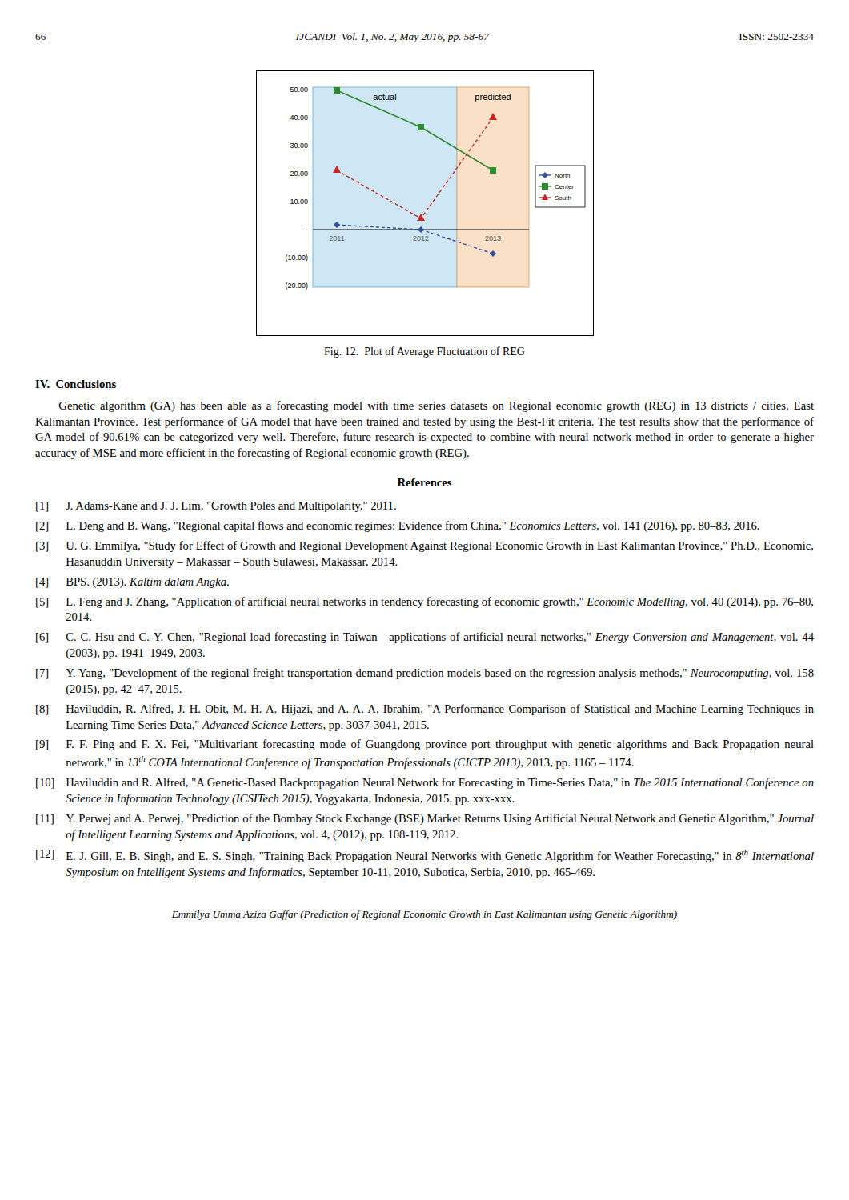66 IJCANDI Vol. 1, No. 2, May 2016, pp. 58-67 ISSN: 2502-2334
actual predicted 50.00 40.00 30.00 20.00 10.00 - (10.00) (20.00) 2011 2012 2013 North Center South
Fig. 12. Plot of Average Fluctuation of REG
IV. Conclusions
Genetic algorithm (GA) has been able as a forecasting model with time series datasets on Regional economic growth (REG) in 13 districts / cities, East Kalimantan Province. Test performance of GA model that have been trained and tested by using the Best-Fit criteria. The test results show that the performance of GA model of 90.61% can be categorized very well. Therefore, future research is expected to combine with neural network method in order to generate a higher accuracy of MSE and more efficient in the forecasting of Regional economic growth (REG).
References
[1] J. Adams-Kane and J. J. Lim, "Growth Poles and Multipolarity," 2011.
[2] L. Deng and B. Wang, "Regional capital flows and economic regimes: Evidence from China," Economics Letters, vol. 141 (2016), pp. 80–83, 2016.
[3] U. G. Emmilya, "Study for Effect of Growth and Regional Development Against Regional Economic Growth in East Kalimantan Province," Ph.D., Economic, Hasanuddin University – Makassar – South Sulawesi, Makassar, 2014.
[4] BPS. (2013). Kaltim dalam Angka.
[5] L. Feng and J. Zhang, "Application of artificial neural networks in tendency forecasting of economic growth," Economic Modelling, vol. 40 (2014), pp. 76–80, 2014.
[6] C.-C. Hsu and C.-Y. Chen, "Regional load forecasting in Taiwan—applications of artificial neural networks," Energy Conversion and Management, vol. 44 (2003), pp. 1941–1949, 2003.
[7] Y. Yang, "Development of the regional freight transportation demand prediction models based on the regression analysis methods," Neurocomputing, vol. 158 (2015), pp. 42–47, 2015.
[8] Haviluddin, R. Alfred, J. H. Obit, M. H. A. Hijazi, and A. A. A. Ibrahim, "A Performance Comparison of Statistical and Machine Learning Techniques in Learning Time Series Data," Advanced Science Letters, pp. 3037-3041, 2015.
[9] F. F. Ping and F. X. Fei, "Multivariant forecasting mode of Guangdong province port throughput with genetic algorithms and Back Propagation neural network," in 13th COTA International Conference of Transportation Professionals (CICTP 2013), 2013, pp. 1165 – 1174.
[10] Haviluddin and R. Alfred, "A Genetic-Based Backpropagation Neural Network for Forecasting in Time-Series Data," in The 2015 International Conference on Science in Information Technology (ICSITech 2015), Yogyakarta, Indonesia, 2015, pp. xxx-xxx.
[11] Y. Perwej and A. Perwej, "Prediction of the Bombay Stock Exchange (BSE) Market Returns Using Artificial Neural Network and Genetic Algorithm," Journal of Intelligent Learning Systems and Applications, vol. 4, (2012), pp. 108-119, 2012.
[12] E. J. Gill, E. B. Singh, and E. S. Singh, "Training Back Propagation Neural Networks with Genetic Algorithm for Weather Forecasting," in 8th International Symposium on Intelligent Systems and Informatics, September 10-11, 2010, Subotica, Serbia, 2010, pp. 465-469.
Emmilya Umma Aziza Gaffar (Prediction of Regional Economic Growth in East Kalimantan using Genetic Algorithm)